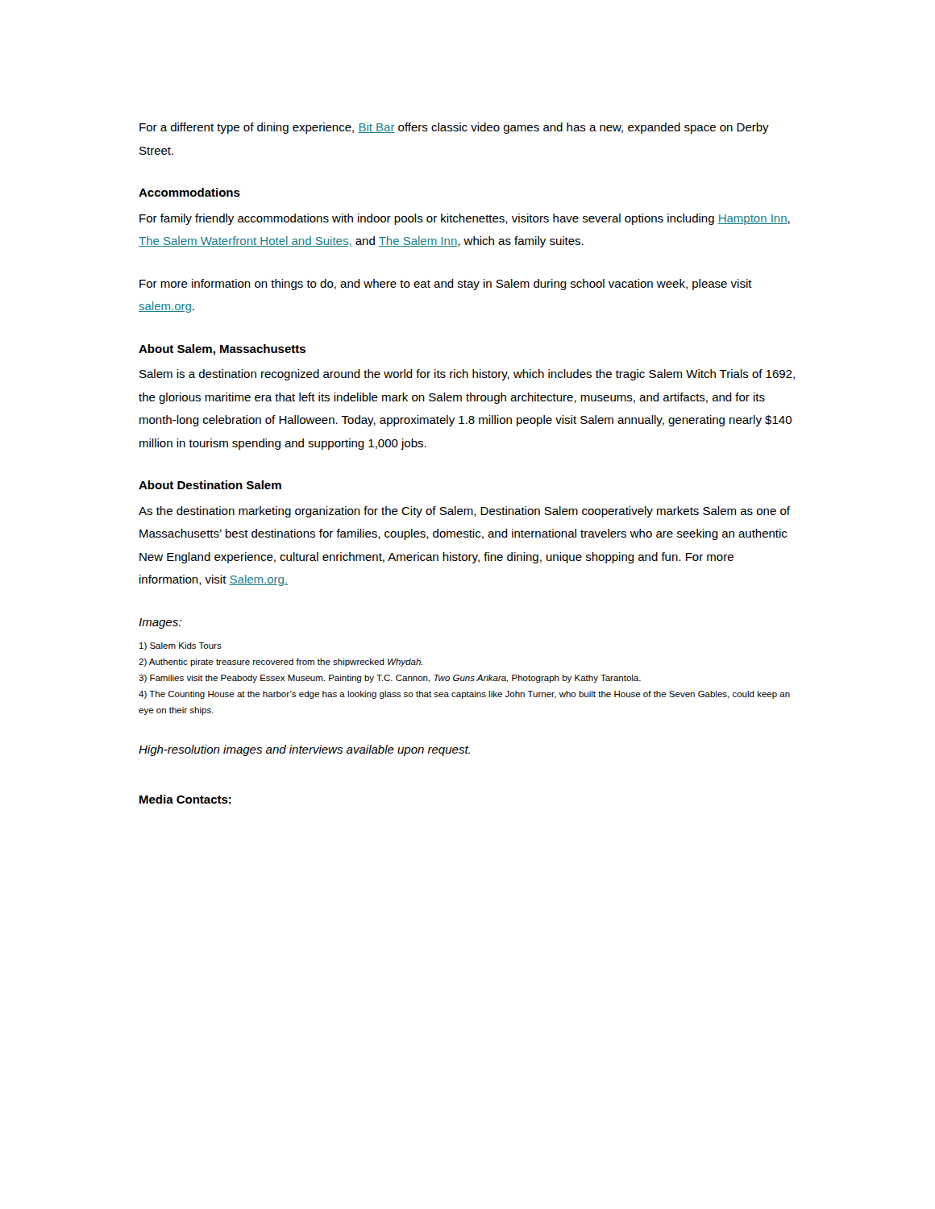For a different type of dining experience, Bit Bar offers classic video games and has a new, expanded space on Derby Street.
Accommodations
For family friendly accommodations with indoor pools or kitchenettes, visitors have several options including Hampton Inn, The Salem Waterfront Hotel and Suites, and The Salem Inn, which as family suites.
For more information on things to do, and where to eat and stay in Salem during school vacation week, please visit salem.org.
About Salem, Massachusetts
Salem is a destination recognized around the world for its rich history, which includes the tragic Salem Witch Trials of 1692, the glorious maritime era that left its indelible mark on Salem through architecture, museums, and artifacts, and for its month-long celebration of Halloween. Today, approximately 1.8 million people visit Salem annually, generating nearly $140 million in tourism spending and supporting 1,000 jobs.
About Destination Salem
As the destination marketing organization for the City of Salem, Destination Salem cooperatively markets Salem as one of Massachusetts’ best destinations for families, couples, domestic, and international travelers who are seeking an authentic New England experience, cultural enrichment, American history, fine dining, unique shopping and fun. For more information, visit Salem.org.
Images:
1) Salem Kids Tours
2) Authentic pirate treasure recovered from the shipwrecked Whydah.
3) Families visit the Peabody Essex Museum. Painting by T.C. Cannon, Two Guns Arikara, Photograph by Kathy Tarantola.
4) The Counting House at the harbor’s edge has a looking glass so that sea captains like John Turner, who built the House of the Seven Gables, could keep an eye on their ships.
High-resolution images and interviews available upon request.
Media Contacts: